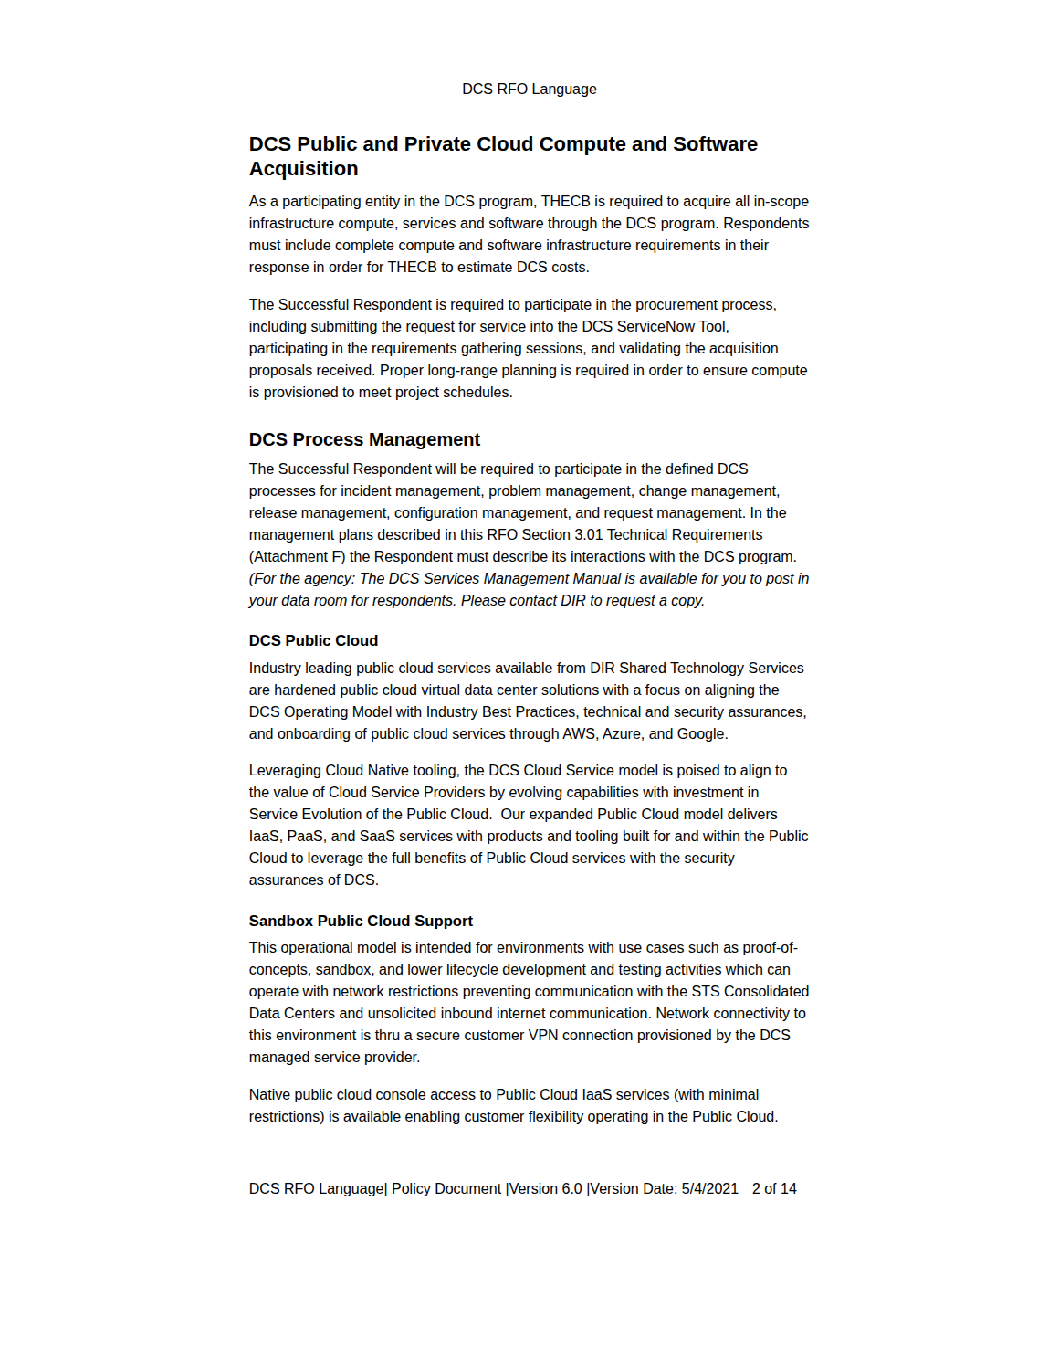DCS RFO Language
DCS Public and Private Cloud Compute and Software Acquisition
As a participating entity in the DCS program, THECB is required to acquire all in-scope infrastructure compute, services and software through the DCS program. Respondents must include complete compute and software infrastructure requirements in their response in order for THECB to estimate DCS costs.
The Successful Respondent is required to participate in the procurement process, including submitting the request for service into the DCS ServiceNow Tool, participating in the requirements gathering sessions, and validating the acquisition proposals received. Proper long-range planning is required in order to ensure compute is provisioned to meet project schedules.
DCS Process Management
The Successful Respondent will be required to participate in the defined DCS processes for incident management, problem management, change management, release management, configuration management, and request management. In the management plans described in this RFO Section 3.01 Technical Requirements (Attachment F) the Respondent must describe its interactions with the DCS program. (For the agency: The DCS Services Management Manual is available for you to post in your data room for respondents. Please contact DIR to request a copy.
DCS Public Cloud
Industry leading public cloud services available from DIR Shared Technology Services are hardened public cloud virtual data center solutions with a focus on aligning the DCS Operating Model with Industry Best Practices, technical and security assurances, and onboarding of public cloud services through AWS, Azure, and Google.
Leveraging Cloud Native tooling, the DCS Cloud Service model is poised to align to the value of Cloud Service Providers by evolving capabilities with investment in Service Evolution of the Public Cloud. Our expanded Public Cloud model delivers IaaS, PaaS, and SaaS services with products and tooling built for and within the Public Cloud to leverage the full benefits of Public Cloud services with the security assurances of DCS.
Sandbox Public Cloud Support
This operational model is intended for environments with use cases such as proof-of-concepts, sandbox, and lower lifecycle development and testing activities which can operate with network restrictions preventing communication with the STS Consolidated Data Centers and unsolicited inbound internet communication. Network connectivity to this environment is thru a secure customer VPN connection provisioned by the DCS managed service provider.
Native public cloud console access to Public Cloud IaaS services (with minimal restrictions) is available enabling customer flexibility operating in the Public Cloud.
DCS RFO Language| Policy Document |Version 6.0 |Version Date: 5/4/2021 2 of 14